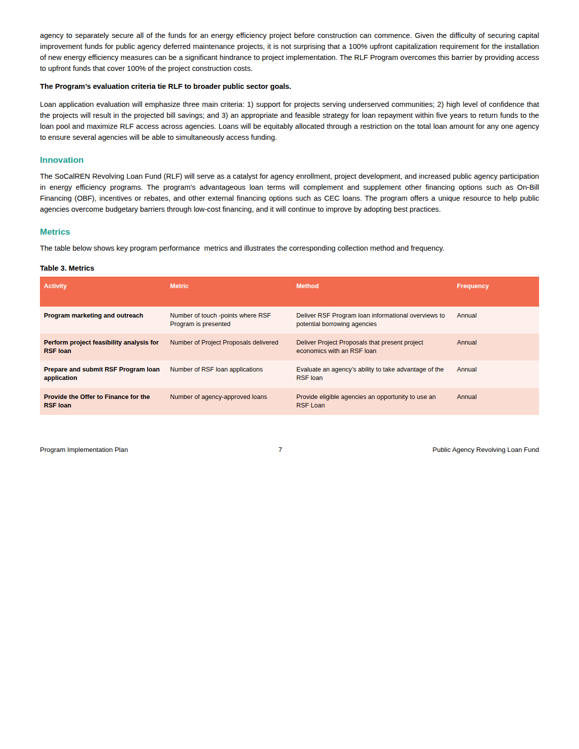agency to separately secure all of the funds for an energy efficiency project before construction can commence. Given the difficulty of securing capital improvement funds for public agency deferred maintenance projects, it is not surprising that a 100% upfront capitalization requirement for the installation of new energy efficiency measures can be a significant hindrance to project implementation. The RLF Program overcomes this barrier by providing access to upfront funds that cover 100% of the project construction costs.
The Program’s evaluation criteria tie RLF to broader public sector goals.
Loan application evaluation will emphasize three main criteria: 1) support for projects serving underserved communities; 2) high level of confidence that the projects will result in the projected bill savings; and 3) an appropriate and feasible strategy for loan repayment within five years to return funds to the loan pool and maximize RLF access across agencies. Loans will be equitably allocated through a restriction on the total loan amount for any one agency to ensure several agencies will be able to simultaneously access funding.
Innovation
The SoCalREN Revolving Loan Fund (RLF) will serve as a catalyst for agency enrollment, project development, and increased public agency participation in energy efficiency programs. The program’s advantageous loan terms will complement and supplement other financing options such as On-Bill Financing (OBF), incentives or rebates, and other external financing options such as CEC loans. The program offers a unique resource to help public agencies overcome budgetary barriers through low-cost financing, and it will continue to improve by adopting best practices.
Metrics
The table below shows key program performance metrics and illustrates the corresponding collection method and frequency.
Table 3. Metrics
| Activity | Metric | Method | Frequency |
| --- | --- | --- | --- |
| Program marketing and outreach | Number of touch -points where RSF Program is presented | Deliver RSF Program loan informational overviews to potential borrowing agencies | Annual |
| Perform project feasibility analysis for RSF loan | Number of Project Proposals delivered | Deliver Project Proposals that present project economics with an RSF loan | Annual |
| Prepare and submit RSF Program loan application | Number of RSF loan applications | Evaluate an agency’s ability to take advantage of the RSF loan | Annual |
| Provide the Offer to Finance for the RSF loan | Number of agency-approved loans | Provide eligible agencies an opportunity to use an RSF Loan | Annual |
Program Implementation Plan
7
Public Agency Revolving Loan Fund